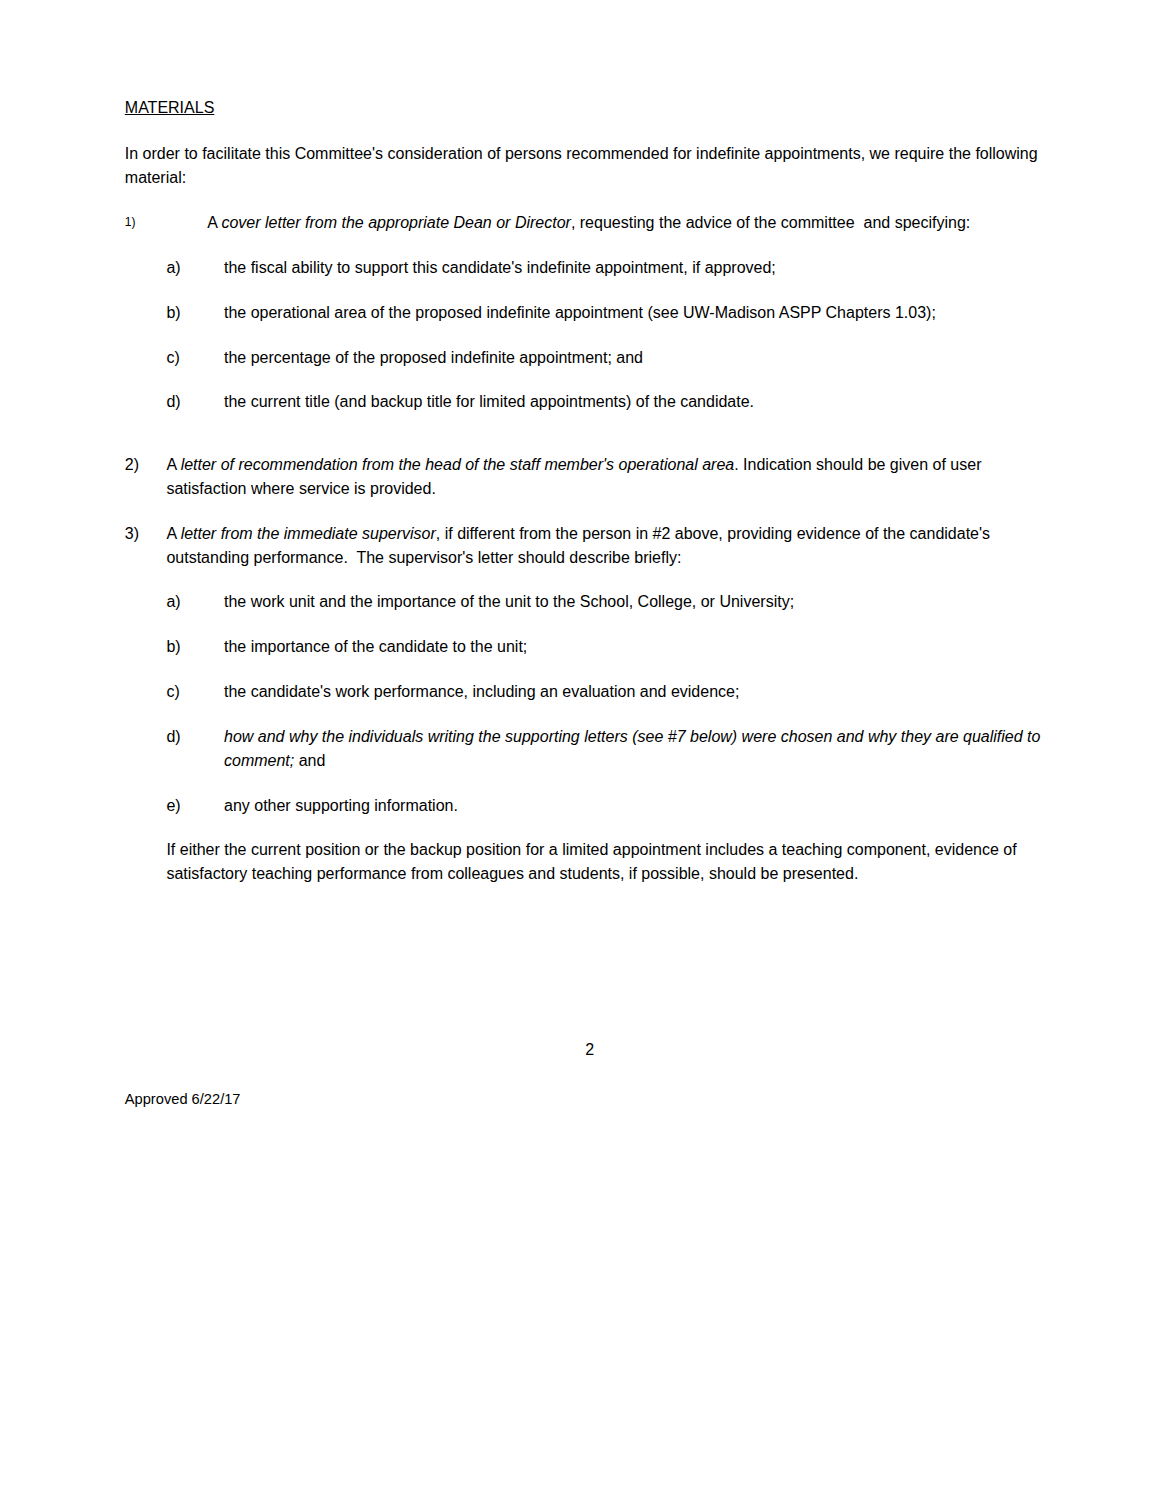MATERIALS
In order to facilitate this Committee's consideration of persons recommended for indefinite appointments, we require the following material:
1)
A cover letter from the appropriate Dean or Director, requesting the advice of the committee and specifying:
a)
the fiscal ability to support this candidate's indefinite appointment, if approved;
b)
the operational area of the proposed indefinite appointment (see UW-Madison ASPP Chapters 1.03);
c)
the percentage of the proposed indefinite appointment; and
d)
the current title (and backup title for limited appointments) of the candidate.
2)
A letter of recommendation from the head of the staff member's operational area. Indication should be given of user satisfaction where service is provided.
3)
A letter from the immediate supervisor, if different from the person in #2 above, providing evidence of the candidate's outstanding performance. The supervisor's letter should describe briefly:
a)
the work unit and the importance of the unit to the School, College, or University;
b)
the importance of the candidate to the unit;
c)
the candidate's work performance, including an evaluation and evidence;
d)
how and why the individuals writing the supporting letters (see #7 below) were chosen and why they are qualified to comment; and
e)
any other supporting information.
If either the current position or the backup position for a limited appointment includes a teaching component, evidence of satisfactory teaching performance from colleagues and students, if possible, should be presented.
2
Approved 6/22/17